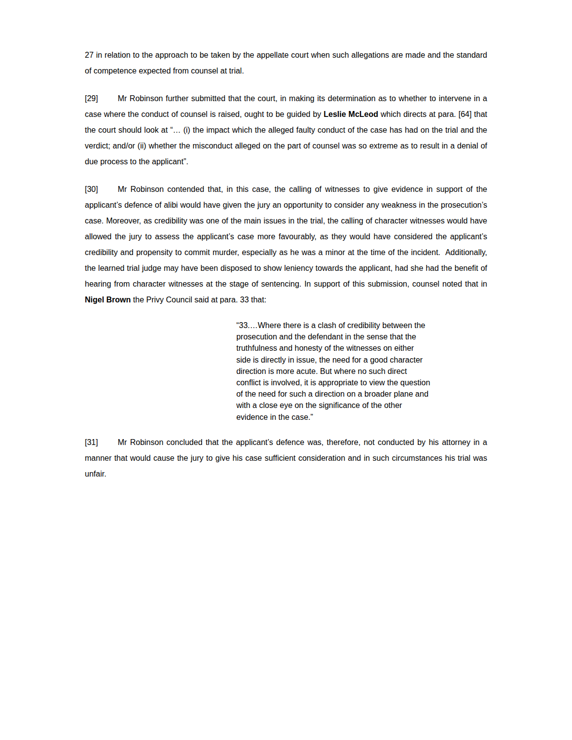27 in relation to the approach to be taken by the appellate court when such allegations are made and the standard of competence expected from counsel at trial.
[29] Mr Robinson further submitted that the court, in making its determination as to whether to intervene in a case where the conduct of counsel is raised, ought to be guided by Leslie McLeod which directs at para. [64] that the court should look at “… (i) the impact which the alleged faulty conduct of the case has had on the trial and the verdict; and/or (ii) whether the misconduct alleged on the part of counsel was so extreme as to result in a denial of due process to the applicant”.
[30] Mr Robinson contended that, in this case, the calling of witnesses to give evidence in support of the applicant’s defence of alibi would have given the jury an opportunity to consider any weakness in the prosecution’s case. Moreover, as credibility was one of the main issues in the trial, the calling of character witnesses would have allowed the jury to assess the applicant’s case more favourably, as they would have considered the applicant’s credibility and propensity to commit murder, especially as he was a minor at the time of the incident. Additionally, the learned trial judge may have been disposed to show leniency towards the applicant, had she had the benefit of hearing from character witnesses at the stage of sentencing. In support of this submission, counsel noted that in Nigel Brown the Privy Council said at para. 33 that:
“33.…Where there is a clash of credibility between the prosecution and the defendant in the sense that the truthfulness and honesty of the witnesses on either side is directly in issue, the need for a good character direction is more acute. But where no such direct conflict is involved, it is appropriate to view the question of the need for such a direction on a broader plane and with a close eye on the significance of the other evidence in the case.”
[31] Mr Robinson concluded that the applicant’s defence was, therefore, not conducted by his attorney in a manner that would cause the jury to give his case sufficient consideration and in such circumstances his trial was unfair.